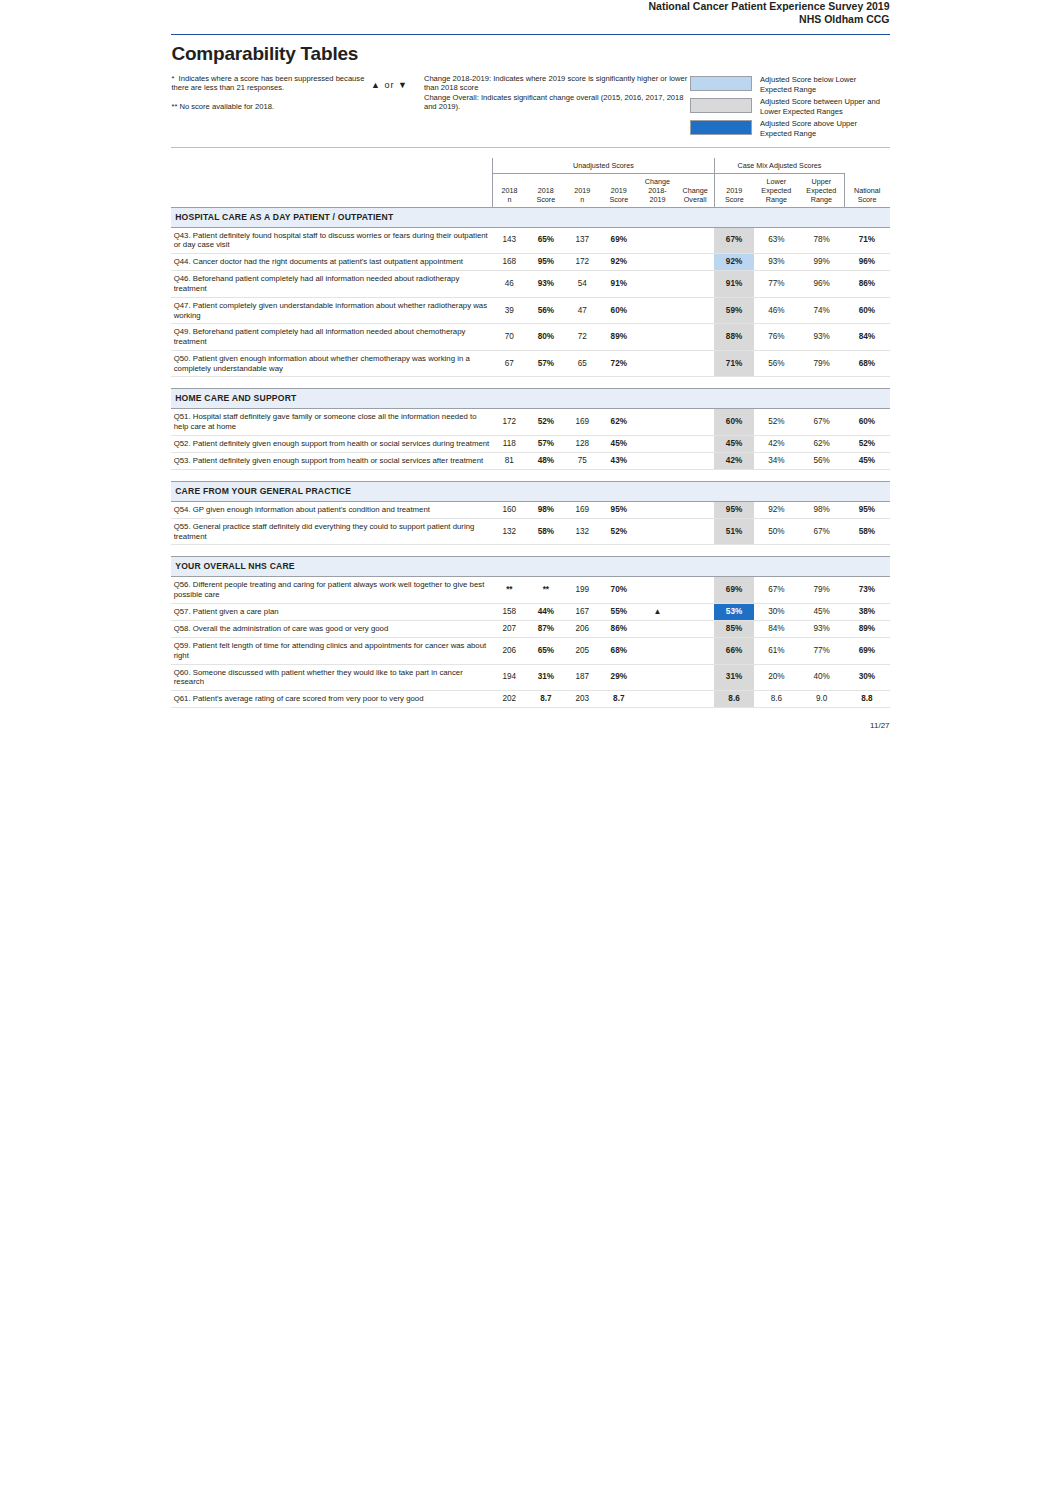National Cancer Patient Experience Survey 2019
NHS Oldham CCG
Comparability Tables
* Indicates where a score has been suppressed because there are less than 21 responses.
** No score available for 2018.
▲ or ▼
Change 2018-2019: Indicates where 2019 score is significantly higher or lower than 2018 score
Change Overall: Indicates significant change overall (2015, 2016, 2017, 2018 and 2019).
| | Adjusted Score below Lower Expected Range |
| | Adjusted Score between Upper and Lower Expected Ranges |
| | Adjusted Score above Upper Expected Range |
| | Unadjusted Scores | Case Mix Adjusted Scores | |
| --- | --- | --- | --- |
| | 2018 n | 2018 Score | 2019 n | 2019 Score | Change 2018- 2019 | Change Overall | 2019 Score | Lower Expected Range | Upper Expected Range | National Score |
| HOSPITAL CARE AS A DAY PATIENT / OUTPATIENT |
| Q43. Patient definitely found hospital staff to discuss worries or fears during their outpatient or day case visit | 143 | 65% | 137 | 69% | | | 67% | 63% | 78% | 71% |
| Q44. Cancer doctor had the right documents at patient's last outpatient appointment | 168 | 95% | 172 | 92% | | | 92% | 93% | 99% | 96% |
| Q46. Beforehand patient completely had all information needed about radiotherapy treatment | 46 | 93% | 54 | 91% | | | 91% | 77% | 96% | 86% |
| Q47. Patient completely given understandable information about whether radiotherapy was working | 39 | 56% | 47 | 60% | | | 59% | 46% | 74% | 60% |
| Q49. Beforehand patient completely had all information needed about chemotherapy treatment | 70 | 80% | 72 | 89% | | | 88% | 76% | 93% | 84% |
| Q50. Patient given enough information about whether chemotherapy was working in a completely understandable way | 67 | 57% | 65 | 72% | | | 71% | 56% | 79% | 68% |
| HOME CARE AND SUPPORT |
| Q51. Hospital staff definitely gave family or someone close all the information needed to help care at home | 172 | 52% | 169 | 62% | | | 60% | 52% | 67% | 60% |
| Q52. Patient definitely given enough support from health or social services during treatment | 118 | 57% | 128 | 45% | | | 45% | 42% | 62% | 52% |
| Q53. Patient definitely given enough support from health or social services after treatment | 81 | 48% | 75 | 43% | | | 42% | 34% | 56% | 45% |
| CARE FROM YOUR GENERAL PRACTICE |
| Q54. GP given enough information about patient's condition and treatment | 160 | 98% | 169 | 95% | | | 95% | 92% | 98% | 95% |
| Q55. General practice staff definitely did everything they could to support patient during treatment | 132 | 58% | 132 | 52% | | | 51% | 50% | 67% | 58% |
| YOUR OVERALL NHS CARE |
| Q56. Different people treating and caring for patient always work well together to give best possible care | ** | ** | 199 | 70% | | | 69% | 67% | 79% | 73% |
| Q57. Patient given a care plan | 158 | 44% | 167 | 55% | ▲ | | 53% | 30% | 45% | 38% |
| Q58. Overall the administration of care was good or very good | 207 | 87% | 206 | 86% | | | 85% | 84% | 93% | 89% |
| Q59. Patient felt length of time for attending clinics and appointments for cancer was about right | 206 | 65% | 205 | 68% | | | 66% | 61% | 77% | 69% |
| Q60. Someone discussed with patient whether they would like to take part in cancer research | 194 | 31% | 187 | 29% | | | 31% | 20% | 40% | 30% |
| Q61. Patient's average rating of care scored from very poor to very good | 202 | 8.7 | 203 | 8.7 | | | 8.6 | 8.6 | 9.0 | 8.8 |
11/27